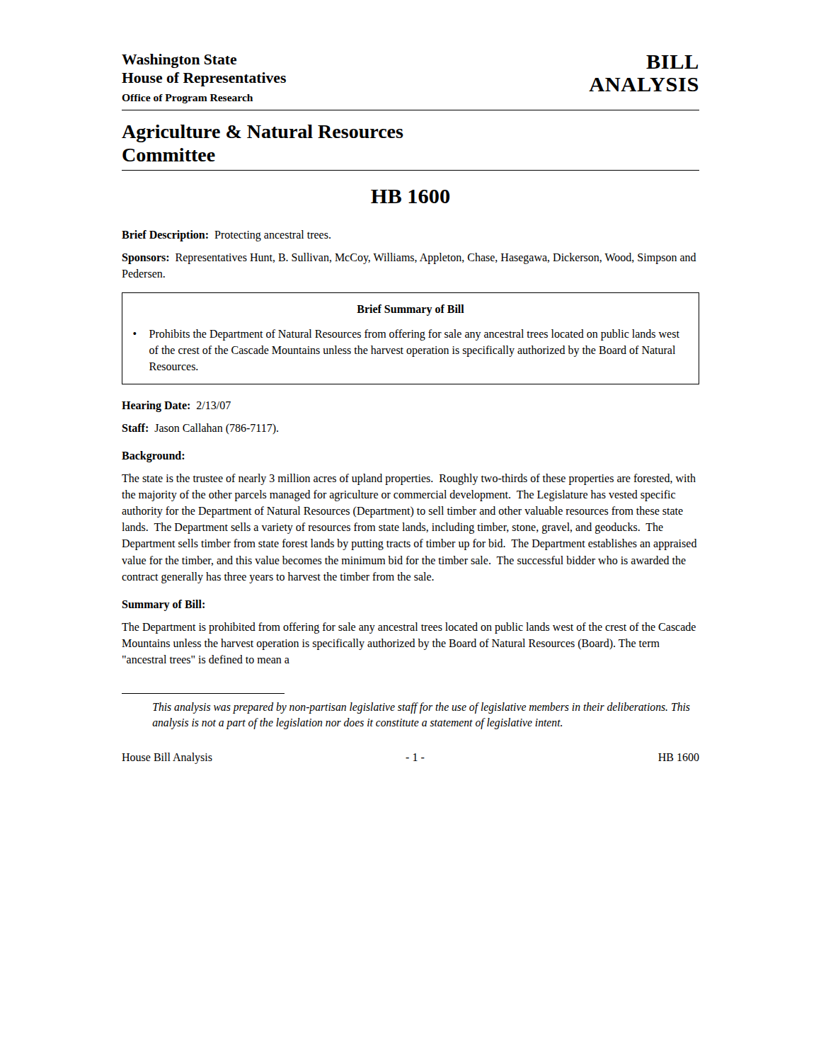Washington State
House of Representatives
Office of Program Research
BILL
ANALYSIS
Agriculture & Natural Resources
Committee
HB 1600
Brief Description: Protecting ancestral trees.
Sponsors: Representatives Hunt, B. Sullivan, McCoy, Williams, Appleton, Chase, Hasegawa, Dickerson, Wood, Simpson and Pedersen.
Brief Summary of Bill
•
Prohibits the Department of Natural Resources from offering for sale any ancestral trees located on public lands west of the crest of the Cascade Mountains unless the harvest operation is specifically authorized by the Board of Natural Resources.
Hearing Date: 2/13/07
Staff: Jason Callahan (786-7117).
Background:
The state is the trustee of nearly 3 million acres of upland properties. Roughly two-thirds of these properties are forested, with the majority of the other parcels managed for agriculture or commercial development. The Legislature has vested specific authority for the Department of Natural Resources (Department) to sell timber and other valuable resources from these state lands. The Department sells a variety of resources from state lands, including timber, stone, gravel, and geoducks. The Department sells timber from state forest lands by putting tracts of timber up for bid. The Department establishes an appraised value for the timber, and this value becomes the minimum bid for the timber sale. The successful bidder who is awarded the contract generally has three years to harvest the timber from the sale.
Summary of Bill:
The Department is prohibited from offering for sale any ancestral trees located on public lands west of the crest of the Cascade Mountains unless the harvest operation is specifically authorized by the Board of Natural Resources (Board). The term "ancestral trees" is defined to mean a
This analysis was prepared by non-partisan legislative staff for the use of legislative members in their deliberations. This analysis is not a part of the legislation nor does it constitute a statement of legislative intent.
House Bill Analysis
- 1 -
HB 1600